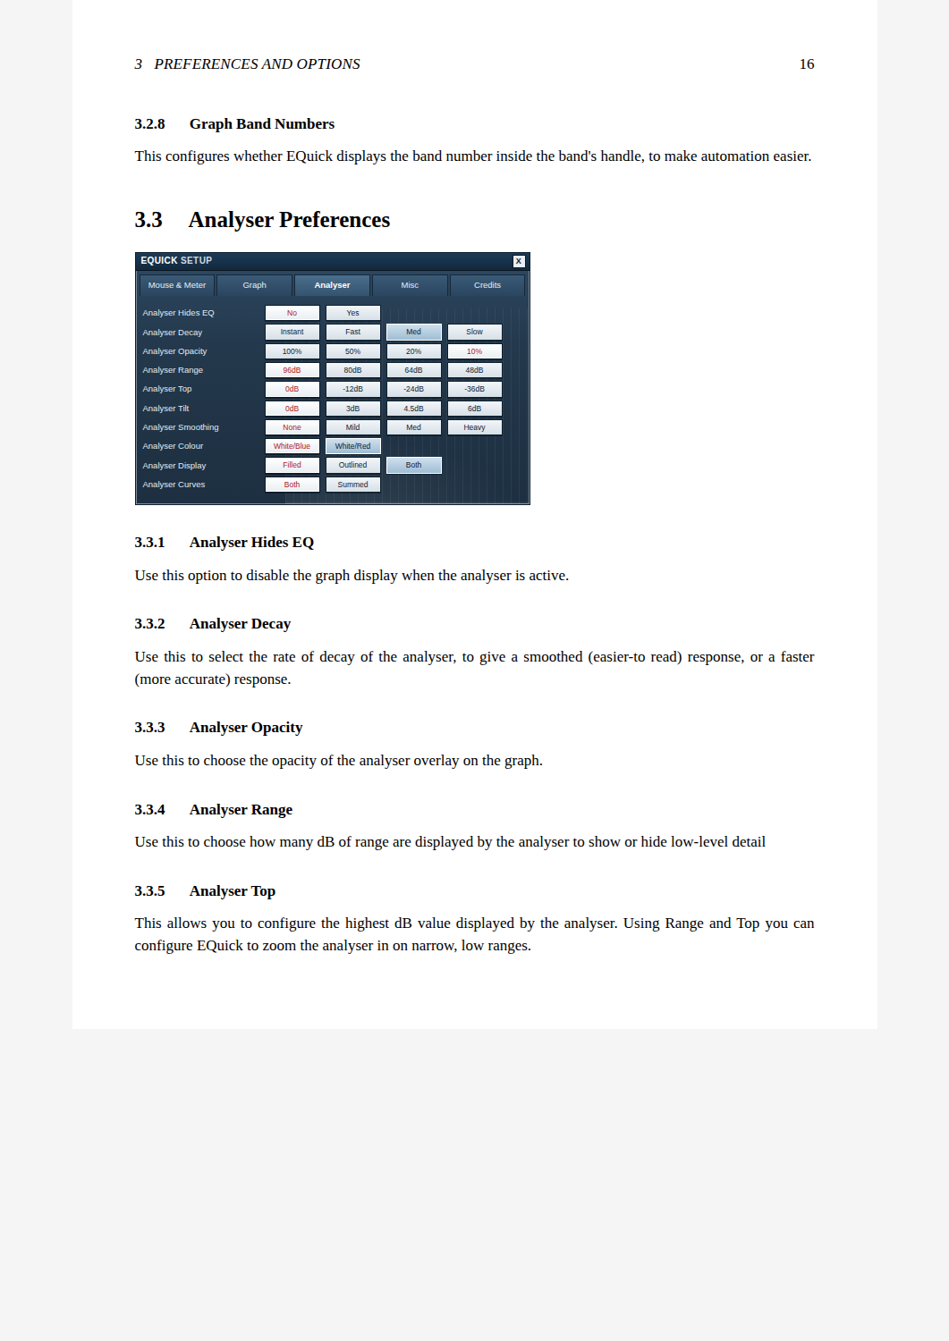3 PREFERENCES AND OPTIONS 16
3.2.8 Graph Band Numbers
This configures whether EQuick displays the band number inside the band's handle, to make automation easier.
3.3 Analyser Preferences
EQUICK SETUP
X
Mouse & Meter
Graph
Analyser
Misc
Credits
Analyser Hides EQ
No
Yes
Analyser Decay
Instant
Fast
Med
Slow
Analyser Opacity
100%
50%
20%
10%
Analyser Range
96dB
80dB
64dB
48dB
Analyser Top
0dB
-12dB
-24dB
-36dB
Analyser Tilt
0dB
3dB
4.5dB
6dB
Analyser Smoothing
None
Mild
Med
Heavy
Analyser Colour
White/Blue
White/Red
Analyser Display
Filled
Outlined
Both
Analyser Curves
Both
Summed
3.3.1 Analyser Hides EQ
Use this option to disable the graph display when the analyser is active.
3.3.2 Analyser Decay
Use this to select the rate of decay of the analyser, to give a smoothed (easier-to read) response, or a faster (more accurate) response.
3.3.3 Analyser Opacity
Use this to choose the opacity of the analyser overlay on the graph.
3.3.4 Analyser Range
Use this to choose how many dB of range are displayed by the analyser to show or hide low-level detail
3.3.5 Analyser Top
This allows you to configure the highest dB value displayed by the analyser. Using Range and Top you can configure EQuick to zoom the analyser in on narrow, low ranges.